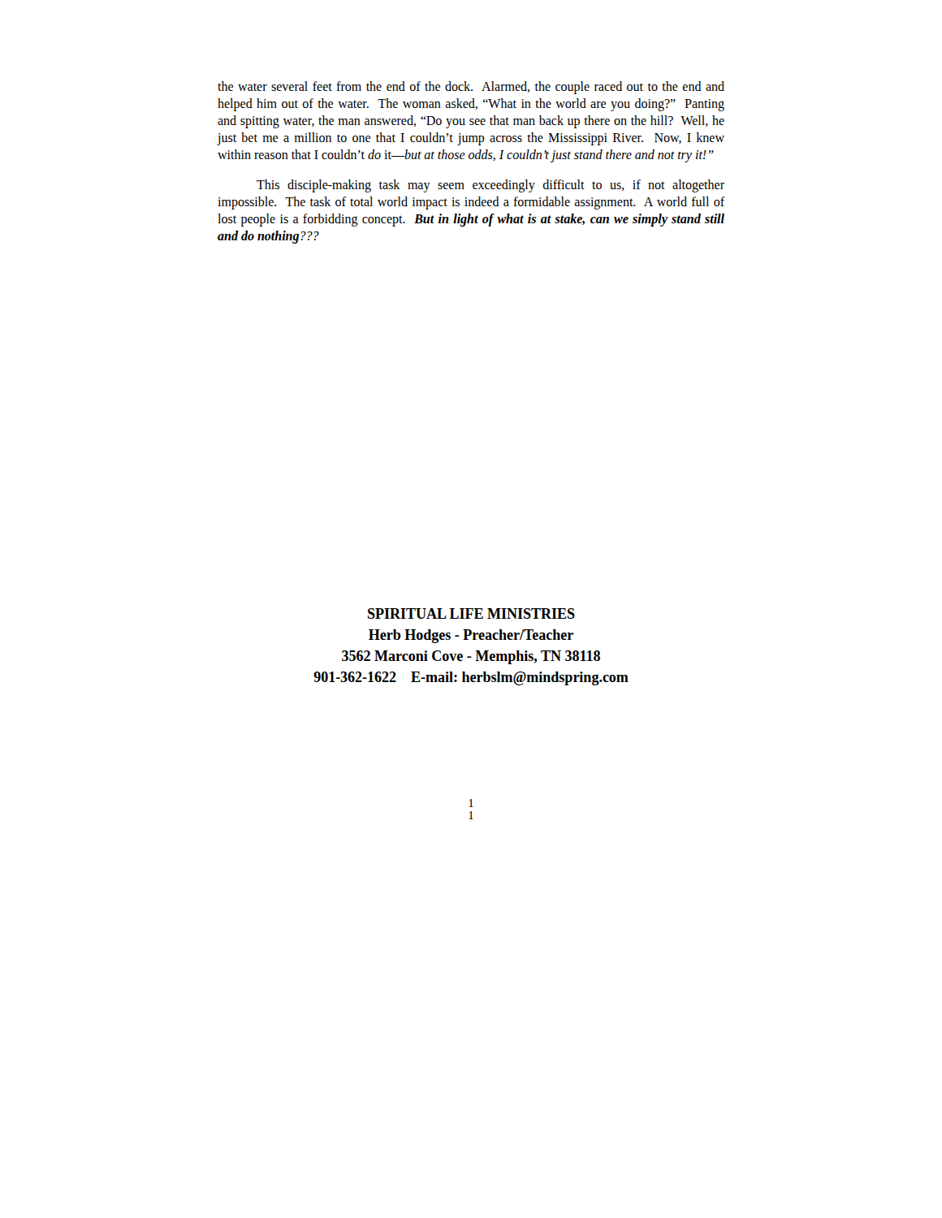the water several feet from the end of the dock. Alarmed, the couple raced out to the end and helped him out of the water. The woman asked, “What in the world are you doing?” Panting and spitting water, the man answered, “Do you see that man back up there on the hill? Well, he just bet me a million to one that I couldn’t jump across the Mississippi River. Now, I knew within reason that I couldn’t do it—but at those odds, I couldn’t just stand there and not try it!”
This disciple-making task may seem exceedingly difficult to us, if not altogether impossible. The task of total world impact is indeed a formidable assignment. A world full of lost people is a forbidding concept. But in light of what is at stake, can we simply stand still and do nothing???
SPIRITUAL LIFE MINISTRIES
Herb Hodges - Preacher/Teacher
3562 Marconi Cove - Memphis, TN 38118
901-362-1622 E-mail: herbslm@mindspring.com
1
1